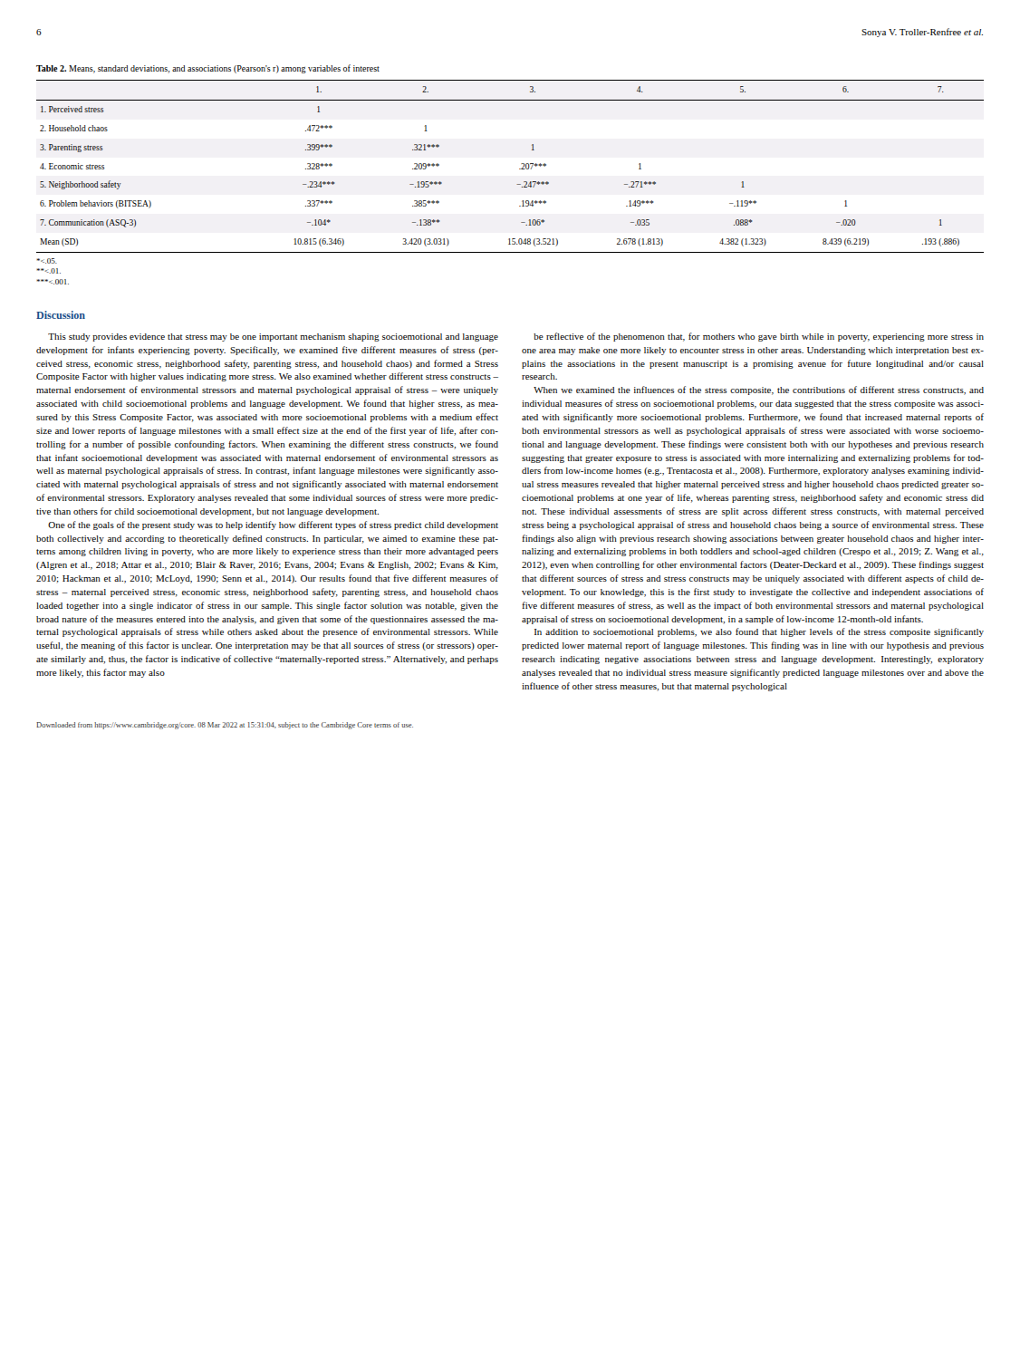6
Sonya V. Troller-Renfree et al.
Table 2. Means, standard deviations, and associations (Pearson's r) among variables of interest
| | 1. | 2. | 3. | 4. | 5. | 6. | 7. |
| --- | --- | --- | --- | --- | --- | --- | --- |
| 1. Perceived stress | 1 | | | | | | |
| 2. Household chaos | .472*** | 1 | | | | | |
| 3. Parenting stress | .399*** | .321*** | 1 | | | | |
| 4. Economic stress | .328*** | .209*** | .207*** | 1 | | | |
| 5. Neighborhood safety | −.234*** | −.195*** | −.247*** | −.271*** | 1 | | |
| 6. Problem behaviors (BITSEA) | .337*** | .385*** | .194*** | .149*** | −.119** | 1 | |
| 7. Communication (ASQ-3) | −.104* | −.138** | −.106* | −.035 | .088* | −.020 | 1 |
| Mean (SD) | 10.815 (6.346) | 3.420 (3.031) | 15.048 (3.521) | 2.678 (1.813) | 4.382 (1.323) | 8.439 (6.219) | .193 (.886) |
*<.05.
**<.01.
***<.001.
Discussion
This study provides evidence that stress may be one important mechanism shaping socioemotional and language development for infants experiencing poverty. Specifically, we examined five different measures of stress (perceived stress, economic stress, neighborhood safety, parenting stress, and household chaos) and formed a Stress Composite Factor with higher values indicating more stress. We also examined whether different stress constructs – maternal endorsement of environmental stressors and maternal psychological appraisal of stress – were uniquely associated with child socioemotional problems and language development. We found that higher stress, as measured by this Stress Composite Factor, was associated with more socioemotional problems with a medium effect size and lower reports of language milestones with a small effect size at the end of the first year of life, after controlling for a number of possible confounding factors. When examining the different stress constructs, we found that infant socioemotional development was associated with maternal endorsement of environmental stressors as well as maternal psychological appraisals of stress. In contrast, infant language milestones were significantly associated with maternal psychological appraisals of stress and not significantly associated with maternal endorsement of environmental stressors. Exploratory analyses revealed that some individual sources of stress were more predictive than others for child socioemotional development, but not language development.
One of the goals of the present study was to help identify how different types of stress predict child development both collectively and according to theoretically defined constructs. In particular, we aimed to examine these patterns among children living in poverty, who are more likely to experience stress than their more advantaged peers (Algren et al., 2018; Attar et al., 2010; Blair & Raver, 2016; Evans, 2004; Evans & English, 2002; Evans & Kim, 2010; Hackman et al., 2010; McLoyd, 1990; Senn et al., 2014). Our results found that five different measures of stress – maternal perceived stress, economic stress, neighborhood safety, parenting stress, and household chaos loaded together into a single indicator of stress in our sample. This single factor solution was notable, given the broad nature of the measures entered into the analysis, and given that some of the questionnaires assessed the maternal psychological appraisals of stress while others asked about the presence of environmental stressors. While useful, the meaning of this factor is unclear. One interpretation may be that all sources of stress (or stressors) operate similarly and, thus, the factor is indicative of collective “maternally-reported stress.” Alternatively, and perhaps more likely, this factor may also
be reflective of the phenomenon that, for mothers who gave birth while in poverty, experiencing more stress in one area may make one more likely to encounter stress in other areas. Understanding which interpretation best explains the associations in the present manuscript is a promising avenue for future longitudinal and/or causal research.
When we examined the influences of the stress composite, the contributions of different stress constructs, and individual measures of stress on socioemotional problems, our data suggested that the stress composite was associated with significantly more socioemotional problems. Furthermore, we found that increased maternal reports of both environmental stressors as well as psychological appraisals of stress were associated with worse socioemotional and language development. These findings were consistent both with our hypotheses and previous research suggesting that greater exposure to stress is associated with more internalizing and externalizing problems for toddlers from low-income homes (e.g., Trentacosta et al., 2008). Furthermore, exploratory analyses examining individual stress measures revealed that higher maternal perceived stress and higher household chaos predicted greater socioemotional problems at one year of life, whereas parenting stress, neighborhood safety and economic stress did not. These individual assessments of stress are split across different stress constructs, with maternal perceived stress being a psychological appraisal of stress and household chaos being a source of environmental stress. These findings also align with previous research showing associations between greater household chaos and higher internalizing and externalizing problems in both toddlers and school-aged children (Crespo et al., 2019; Z. Wang et al., 2012), even when controlling for other environmental factors (Deater-Deckard et al., 2009). These findings suggest that different sources of stress and stress constructs may be uniquely associated with different aspects of child development. To our knowledge, this is the first study to investigate the collective and independent associations of five different measures of stress, as well as the impact of both environmental stressors and maternal psychological appraisal of stress on socioemotional development, in a sample of low-income 12-month-old infants.
In addition to socioemotional problems, we also found that higher levels of the stress composite significantly predicted lower maternal report of language milestones. This finding was in line with our hypothesis and previous research indicating negative associations between stress and language development. Interestingly, exploratory analyses revealed that no individual stress measure significantly predicted language milestones over and above the influence of other stress measures, but that maternal psychological
Downloaded from https://www.cambridge.org/core. 08 Mar 2022 at 15:31:04, subject to the Cambridge Core terms of use.